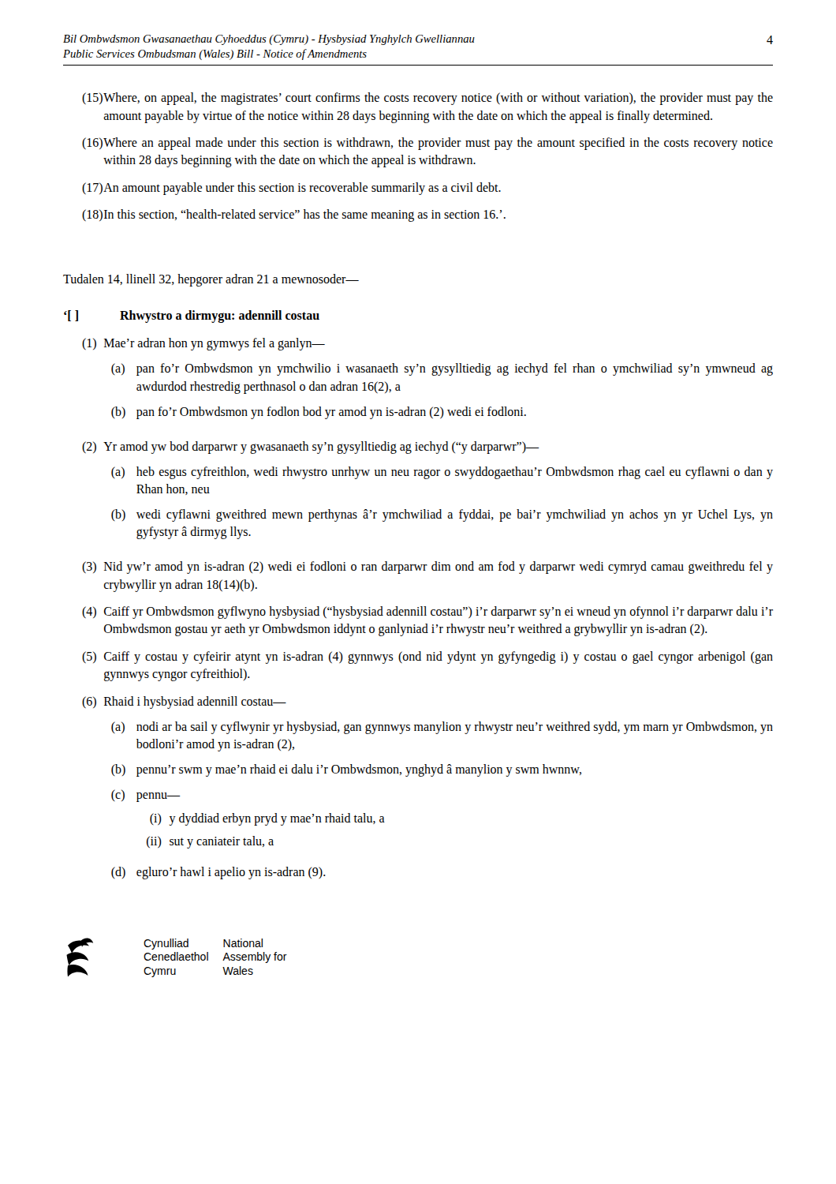Bil Ombwdsmon Gwasanaethau Cyhoeddus (Cymru) - Hysbysiad Ynghylch Gwelliannau
Public Services Ombudsman (Wales) Bill - Notice of Amendments
4
(15) Where, on appeal, the magistrates’ court confirms the costs recovery notice (with or without variation), the provider must pay the amount payable by virtue of the notice within 28 days beginning with the date on which the appeal is finally determined.
(16) Where an appeal made under this section is withdrawn, the provider must pay the amount specified in the costs recovery notice within 28 days beginning with the date on which the appeal is withdrawn.
(17) An amount payable under this section is recoverable summarily as a civil debt.
(18) In this section, “health-related service” has the same meaning as in section 16.’.
Tudalen 14, llinell 32, hepgorer adran 21 a mewnosoder—
‘[ ] Rhwystro a dirmygu: adennill costau
(1) Mae’r adran hon yn gymwys fel a ganlyn—
(a) pan fo’r Ombwdsmon yn ymchwilio i wasanaeth sy’n gysylltiedig ag iechyd fel rhan o ymchwiliad sy’n ymwneud ag awdurdod rhestredig perthnasol o dan adran 16(2), a
(b) pan fo’r Ombwdsmon yn fodlon bod yr amod yn is-adran (2) wedi ei fodloni.
(2) Yr amod yw bod darparwr y gwasanaeth sy’n gysylltiedig ag iechyd (“y darparwr”)—
(a) heb esgus cyfreithlon, wedi rhwystro unrhyw un neu ragor o swyddogaethau’r Ombwdsmon rhag cael eu cyflawni o dan y Rhan hon, neu
(b) wedi cyflawni gweithred mewn perthynas â’r ymchwiliad a fyddai, pe bai’r ymchwiliad yn achos yn yr Uchel Lys, yn gyfystyr â dirmyg llys.
(3) Nid yw’r amod yn is-adran (2) wedi ei fodloni o ran darparwr dim ond am fod y darparwr wedi cymryd camau gweithredu fel y crybwyllir yn adran 18(14)(b).
(4) Caiff yr Ombwdsmon gyflwyno hysbysiad (“hysbysiad adennill costau”) i’r darparwr sy’n ei wneud yn ofynnol i’r darparwr dalu i’r Ombwdsmon gostau yr aeth yr Ombwdsmon iddynt o ganlyniad i’r rhwystr neu’r weithred a grybwyllir yn is-adran (2).
(5) Caiff y costau y cyfeirir atynt yn is-adran (4) gynnwys (ond nid ydynt yn gyfyngedig i) y costau o gael cyngor arbenigol (gan gynnwys cyngor cyfreithiol).
(6) Rhaid i hysbysiad adennill costau—
(a) nodi ar ba sail y cyflwynir yr hysbysiad, gan gynnwys manylion y rhwystr neu’r weithred sydd, ym marn yr Ombwdsmon, yn bodloni’r amod yn is-adran (2),
(b) pennu’r swm y mae’n rhaid ei dalu i’r Ombwdsmon, ynghyd â manylion y swm hwnnw,
(c) pennu—
(i) y dyddiad erbyn pryd y mae’n rhaid talu, a
(ii) sut y caniateir talu, a
(d) egluro’r hawl i apelio yn is-adran (9).
Cynulliad
Cenedlaethol
Cymru National
Assembly for
Wales